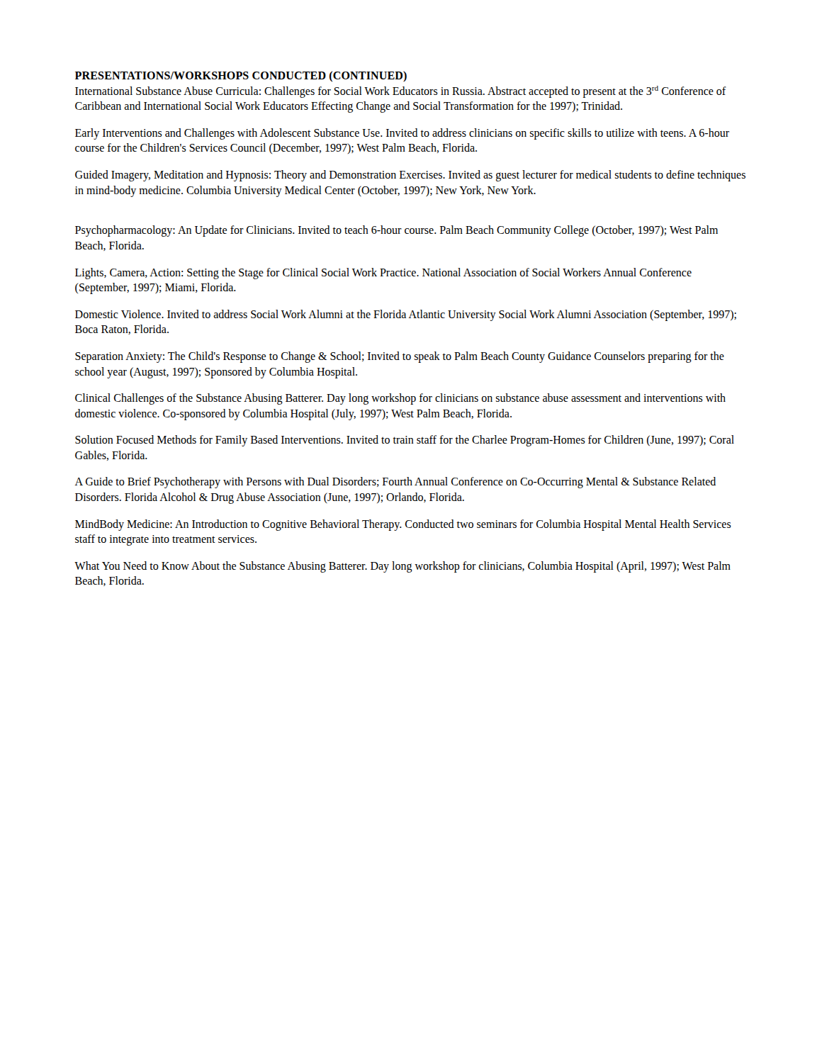PRESENTATIONS/WORKSHOPS CONDUCTED (CONTINUED)
International Substance Abuse Curricula: Challenges for Social Work Educators in Russia. Abstract accepted to present at the 3rd Conference of Caribbean and International Social Work Educators Effecting Change and Social Transformation for the 1997); Trinidad.
Early Interventions and Challenges with Adolescent Substance Use. Invited to address clinicians on specific skills to utilize with teens. A 6-hour course for the Children's Services Council (December, 1997); West Palm Beach, Florida.
Guided Imagery, Meditation and Hypnosis: Theory and Demonstration Exercises. Invited as guest lecturer for medical students to define techniques in mind-body medicine. Columbia University Medical Center (October, 1997); New York, New York.
Psychopharmacology: An Update for Clinicians. Invited to teach 6-hour course. Palm Beach Community College (October, 1997); West Palm Beach, Florida.
Lights, Camera, Action: Setting the Stage for Clinical Social Work Practice. National Association of Social Workers Annual Conference (September, 1997); Miami, Florida.
Domestic Violence. Invited to address Social Work Alumni at the Florida Atlantic University Social Work Alumni Association (September, 1997); Boca Raton, Florida.
Separation Anxiety: The Child's Response to Change & School; Invited to speak to Palm Beach County Guidance Counselors preparing for the school year (August, 1997); Sponsored by Columbia Hospital.
Clinical Challenges of the Substance Abusing Batterer. Day long workshop for clinicians on substance abuse assessment and interventions with domestic violence. Co-sponsored by Columbia Hospital (July, 1997); West Palm Beach, Florida.
Solution Focused Methods for Family Based Interventions. Invited to train staff for the Charlee Program-Homes for Children (June, 1997); Coral Gables, Florida.
A Guide to Brief Psychotherapy with Persons with Dual Disorders; Fourth Annual Conference on Co-Occurring Mental & Substance Related Disorders. Florida Alcohol & Drug Abuse Association (June, 1997); Orlando, Florida.
MindBody Medicine: An Introduction to Cognitive Behavioral Therapy. Conducted two seminars for Columbia Hospital Mental Health Services staff to integrate into treatment services.
What You Need to Know About the Substance Abusing Batterer. Day long workshop for clinicians, Columbia Hospital (April, 1997); West Palm Beach, Florida.